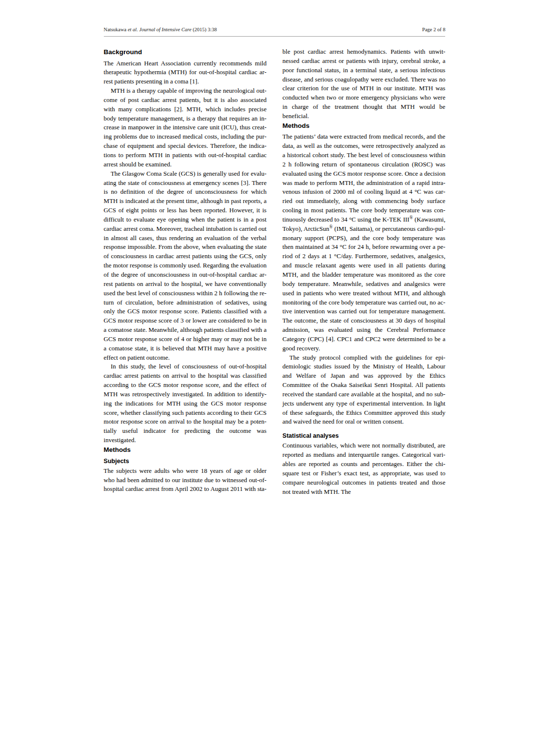Natsukawa et al. Journal of Intensive Care (2015) 3:38
Page 2 of 8
Background
The American Heart Association currently recommends mild therapeutic hypothermia (MTH) for out-of-hospital cardiac arrest patients presenting in a coma [1].
MTH is a therapy capable of improving the neurological outcome of post cardiac arrest patients, but it is also associated with many complications [2]. MTH, which includes precise body temperature management, is a therapy that requires an increase in manpower in the intensive care unit (ICU), thus creating problems due to increased medical costs, including the purchase of equipment and special devices. Therefore, the indications to perform MTH in patients with out-of-hospital cardiac arrest should be examined.
The Glasgow Coma Scale (GCS) is generally used for evaluating the state of consciousness at emergency scenes [3]. There is no definition of the degree of unconsciousness for which MTH is indicated at the present time, although in past reports, a GCS of eight points or less has been reported. However, it is difficult to evaluate eye opening when the patient is in a post cardiac arrest coma. Moreover, tracheal intubation is carried out in almost all cases, thus rendering an evaluation of the verbal response impossible. From the above, when evaluating the state of consciousness in cardiac arrest patients using the GCS, only the motor response is commonly used. Regarding the evaluation of the degree of unconsciousness in out-of-hospital cardiac arrest patients on arrival to the hospital, we have conventionally used the best level of consciousness within 2 h following the return of circulation, before administration of sedatives, using only the GCS motor response score. Patients classified with a GCS motor response score of 3 or lower are considered to be in a comatose state. Meanwhile, although patients classified with a GCS motor response score of 4 or higher may or may not be in a comatose state, it is believed that MTH may have a positive effect on patient outcome.
In this study, the level of consciousness of out-of-hospital cardiac arrest patients on arrival to the hospital was classified according to the GCS motor response score, and the effect of MTH was retrospectively investigated. In addition to identifying the indications for MTH using the GCS motor response score, whether classifying such patients according to their GCS motor response score on arrival to the hospital may be a potentially useful indicator for predicting the outcome was investigated.
Methods
Subjects
The subjects were adults who were 18 years of age or older who had been admitted to our institute due to witnessed out-of-hospital cardiac arrest from April 2002 to August 2011 with stable post cardiac arrest hemodynamics. Patients with unwitnessed cardiac arrest or patients with injury, cerebral stroke, a poor functional status, in a terminal state, a serious infectious disease, and serious coagulopathy were excluded. There was no clear criterion for the use of MTH in our institute. MTH was conducted when two or more emergency physicians who were in charge of the treatment thought that MTH would be beneficial.
Methods
The patients’ data were extracted from medical records, and the data, as well as the outcomes, were retrospectively analyzed as a historical cohort study. The best level of consciousness within 2 h following return of spontaneous circulation (ROSC) was evaluated using the GCS motor response score. Once a decision was made to perform MTH, the administration of a rapid intravenous infusion of 2000 ml of cooling liquid at 4 °C was carried out immediately, along with commencing body surface cooling in most patients. The core body temperature was continuously decreased to 34 °C using the K-TEK III® (Kawasumi, Tokyo), ArcticSun® (IMI, Saitama), or percutaneous cardio-pulmonary support (PCPS), and the core body temperature was then maintained at 34 °C for 24 h, before rewarming over a period of 2 days at 1 °C/day. Furthermore, sedatives, analgesics, and muscle relaxant agents were used in all patients during MTH, and the bladder temperature was monitored as the core body temperature. Meanwhile, sedatives and analgesics were used in patients who were treated without MTH, and although monitoring of the core body temperature was carried out, no active intervention was carried out for temperature management. The outcome, the state of consciousness at 30 days of hospital admission, was evaluated using the Cerebral Performance Category (CPC) [4]. CPC1 and CPC2 were determined to be a good recovery.
The study protocol complied with the guidelines for epidemiologic studies issued by the Ministry of Health, Labour and Welfare of Japan and was approved by the Ethics Committee of the Osaka Saiseikai Senri Hospital. All patients received the standard care available at the hospital, and no subjects underwent any type of experimental intervention. In light of these safeguards, the Ethics Committee approved this study and waived the need for oral or written consent.
Statistical analyses
Continuous variables, which were not normally distributed, are reported as medians and interquartile ranges. Categorical variables are reported as counts and percentages. Either the chi-square test or Fisher’s exact test, as appropriate, was used to compare neurological outcomes in patients treated and those not treated with MTH. The